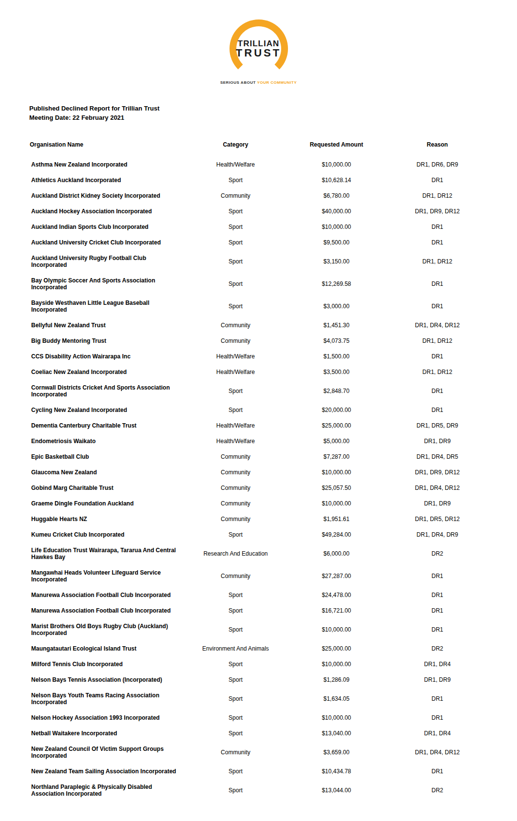TRILLIAN TRUST
SERIOUS ABOUT YOUR COMMUNITY
Published Declined Report for Trillian Trust
Meeting Date: 22 February 2021
| Organisation Name | Category | Requested Amount | Reason |
| --- | --- | --- | --- |
| Asthma New Zealand Incorporated | Health/Welfare | $10,000.00 | DR1, DR6, DR9 |
| Athletics Auckland Incorporated | Sport | $10,628.14 | DR1 |
| Auckland District Kidney Society Incorporated | Community | $6,780.00 | DR1, DR12 |
| Auckland Hockey Association Incorporated | Sport | $40,000.00 | DR1, DR9, DR12 |
| Auckland Indian Sports Club Incorporated | Sport | $10,000.00 | DR1 |
| Auckland University Cricket Club Incorporated | Sport | $9,500.00 | DR1 |
| Auckland University Rugby Football Club Incorporated | Sport | $3,150.00 | DR1, DR12 |
| Bay Olympic Soccer And Sports Association Incorporated | Sport | $12,269.58 | DR1 |
| Bayside Westhaven Little League Baseball Incorporated | Sport | $3,000.00 | DR1 |
| Bellyful New Zealand Trust | Community | $1,451.30 | DR1, DR4, DR12 |
| Big Buddy Mentoring Trust | Community | $4,073.75 | DR1, DR12 |
| CCS Disability Action Wairarapa Inc | Health/Welfare | $1,500.00 | DR1 |
| Coeliac New Zealand Incorporated | Health/Welfare | $3,500.00 | DR1, DR12 |
| Cornwall Districts Cricket And Sports Association Incorporated | Sport | $2,848.70 | DR1 |
| Cycling New Zealand Incorporated | Sport | $20,000.00 | DR1 |
| Dementia Canterbury Charitable Trust | Health/Welfare | $25,000.00 | DR1, DR5, DR9 |
| Endometriosis Waikato | Health/Welfare | $5,000.00 | DR1, DR9 |
| Epic Basketball Club | Community | $7,287.00 | DR1, DR4, DR5 |
| Glaucoma New Zealand | Community | $10,000.00 | DR1, DR9, DR12 |
| Gobind Marg Charitable Trust | Community | $25,057.50 | DR1, DR4, DR12 |
| Graeme Dingle Foundation Auckland | Community | $10,000.00 | DR1, DR9 |
| Huggable Hearts NZ | Community | $1,951.61 | DR1, DR5, DR12 |
| Kumeu Cricket Club Incorporated | Sport | $49,284.00 | DR1, DR4, DR9 |
| Life Education Trust Wairarapa, Tararua And Central Hawkes Bay | Research And Education | $6,000.00 | DR2 |
| Mangawhai Heads Volunteer Lifeguard Service Incorporated | Community | $27,287.00 | DR1 |
| Manurewa Association Football Club Incorporated | Sport | $24,478.00 | DR1 |
| Manurewa Association Football Club Incorporated | Sport | $16,721.00 | DR1 |
| Marist Brothers Old Boys Rugby Club (Auckland) Incorporated | Sport | $10,000.00 | DR1 |
| Maungatautari Ecological Island Trust | Environment And Animals | $25,000.00 | DR2 |
| Milford Tennis Club Incorporated | Sport | $10,000.00 | DR1, DR4 |
| Nelson Bays Tennis Association (Incorporated) | Sport | $1,286.09 | DR1, DR9 |
| Nelson Bays Youth Teams Racing Association Incorporated | Sport | $1,634.05 | DR1 |
| Nelson Hockey Association 1993 Incorporated | Sport | $10,000.00 | DR1 |
| Netball Waitakere Incorporated | Sport | $13,040.00 | DR1, DR4 |
| New Zealand Council Of Victim Support Groups Incorporated | Community | $3,659.00 | DR1, DR4, DR12 |
| New Zealand Team Sailing Association Incorporated | Sport | $10,434.78 | DR1 |
| Northland Paraplegic & Physically Disabled Association Incorporated | Sport | $13,044.00 | DR2 |